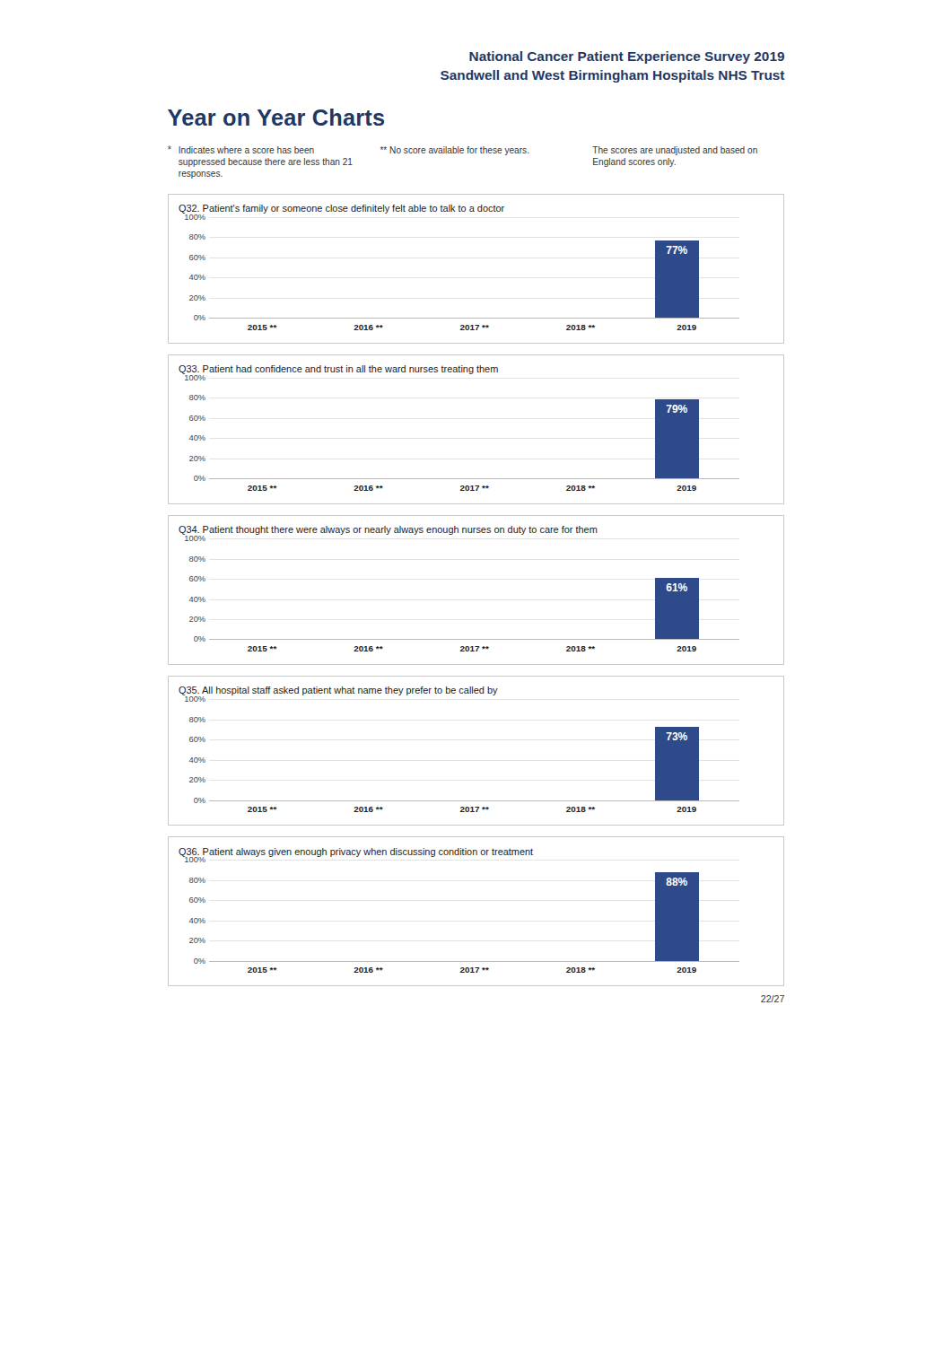National Cancer Patient Experience Survey 2019
Sandwell and West Birmingham Hospitals NHS Trust
Year on Year Charts
*Indicates where a score has been suppressed because there are less than 21 responses.
** No score available for these years.
The scores are unadjusted and based on England scores only.
Q32. Patient's family or someone close definitely felt able to talk to a doctor
100%
80%
60%
40%
20%
0%
77%
2015 **
2016 **
2017 **
2018 **
2019
Q33. Patient had confidence and trust in all the ward nurses treating them
100%
80%
60%
40%
20%
0%
79%
2015 **
2016 **
2017 **
2018 **
2019
Q34. Patient thought there were always or nearly always enough nurses on duty to care for them
100%
80%
60%
40%
20%
0%
61%
2015 **
2016 **
2017 **
2018 **
2019
Q35. All hospital staff asked patient what name they prefer to be called by
100%
80%
60%
40%
20%
0%
73%
2015 **
2016 **
2017 **
2018 **
2019
Q36. Patient always given enough privacy when discussing condition or treatment
100%
80%
60%
40%
20%
0%
88%
2015 **
2016 **
2017 **
2018 **
2019
22/27